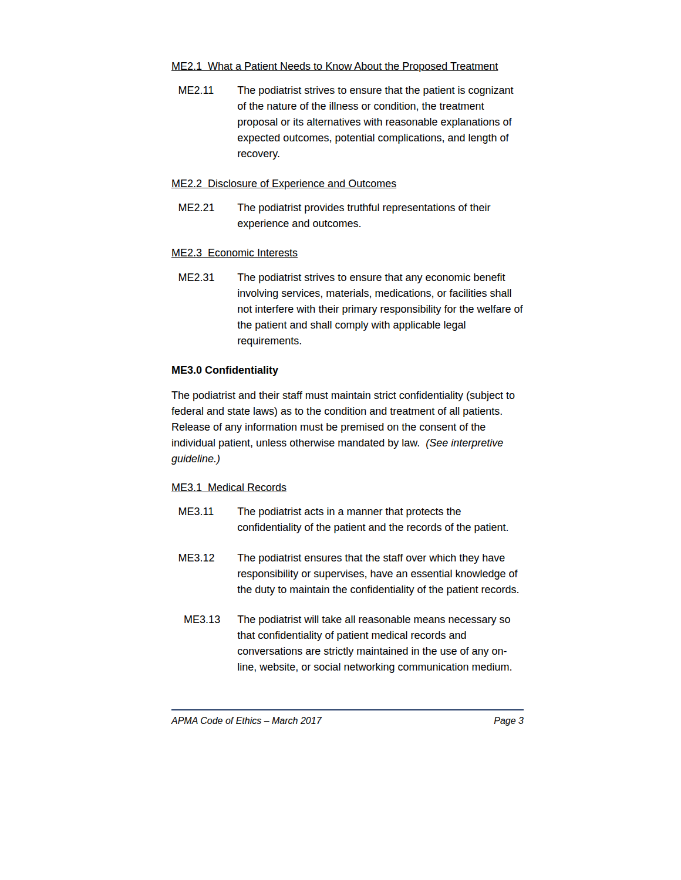ME2.1 What a Patient Needs to Know About the Proposed Treatment
ME2.11
The podiatrist strives to ensure that the patient is cognizant of the nature of the illness or condition, the treatment proposal or its alternatives with reasonable explanations of expected outcomes, potential complications, and length of recovery.
ME2.2 Disclosure of Experience and Outcomes
ME2.21
The podiatrist provides truthful representations of their experience and outcomes.
ME2.3 Economic Interests
ME2.31
The podiatrist strives to ensure that any economic benefit involving services, materials, medications, or facilities shall not interfere with their primary responsibility for the welfare of the patient and shall comply with applicable legal requirements.
ME3.0 Confidentiality
The podiatrist and their staff must maintain strict confidentiality (subject to federal and state laws) as to the condition and treatment of all patients. Release of any information must be premised on the consent of the individual patient, unless otherwise mandated by law. (See interpretive guideline.)
ME3.1 Medical Records
ME3.11
The podiatrist acts in a manner that protects the confidentiality of the patient and the records of the patient.
ME3.12
The podiatrist ensures that the staff over which they have responsibility or supervises, have an essential knowledge of the duty to maintain the confidentiality of the patient records.
ME3.13
The podiatrist will take all reasonable means necessary so that confidentiality of patient medical records and conversations are strictly maintained in the use of any on-line, website, or social networking communication medium.
APMA Code of Ethics – March 2017 Page 3